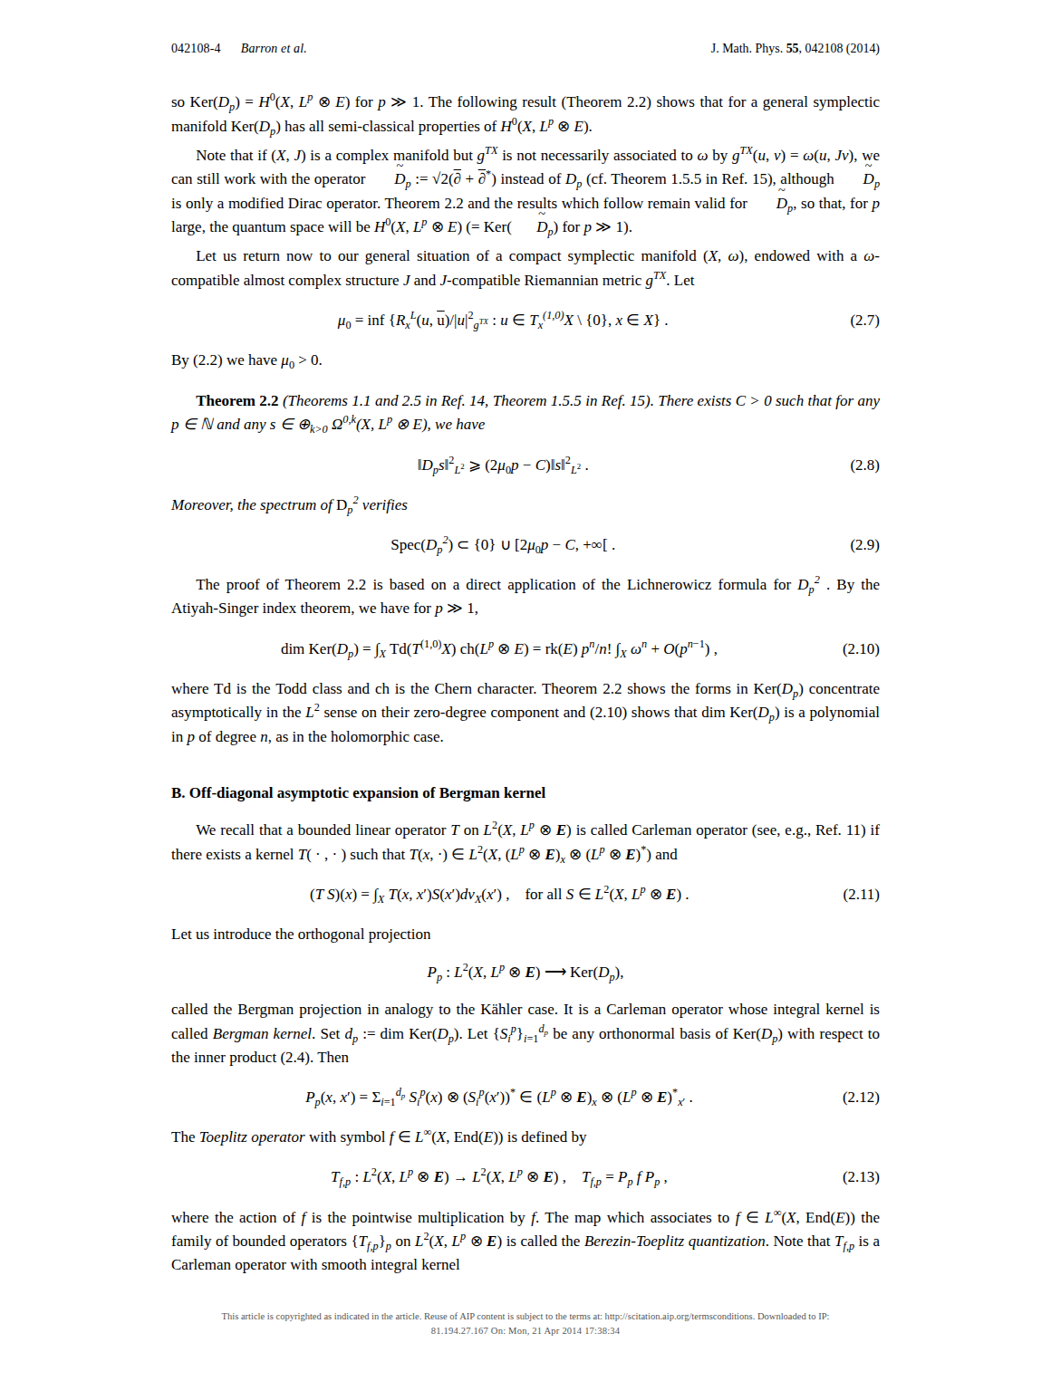042108-4 Barron et al.
J. Math. Phys. 55, 042108 (2014)
so Ker(Dp) = H0(X, Lp ⊗ E) for p ≫ 1. The following result (Theorem 2.2) shows that for a general symplectic manifold Ker(Dp) has all semi-classical properties of H0(X, Lp ⊗ E).
Note that if (X, J) is a complex manifold but gTX is not necessarily associated to ω by gTX(u, v) = ω(u, Jv), we can still work with the operator ~Dp := √2(∂ + ∂*) instead of Dp (cf. Theorem 1.5.5 in Ref. 15), although ~Dp is only a modified Dirac operator. Theorem 2.2 and the results which follow remain valid for ~Dp, so that, for p large, the quantum space will be H0(X, Lp ⊗ E) (= Ker(~Dp) for p ≫ 1).
Let us return now to our general situation of a compact symplectic manifold (X, ω), endowed with a ω-compatible almost complex structure J and J-compatible Riemannian metric gTX. Let
μ0 = inf {RxL(u, u)/|u|2gTX : u ∈ Tx(1,0)X \ {0}, x ∈ X} .
(2.7)
By (2.2) we have μ0 > 0.
Theorem 2.2 (Theorems 1.1 and 2.5 in Ref. 14, Theorem 1.5.5 in Ref. 15). There exists C > 0 such that for any p ∈ ℕ and any s ∈ ⊕k>0 Ω0,k(X, Lp ⊗ E), we have
‖Dps‖2L2 ⩾ (2μ0p − C)‖s‖2L2 .
(2.8)
Moreover, the spectrum of Dp2 verifies
Spec(Dp2) ⊂ {0} ∪ [2μ0p − C, +∞[ .
(2.9)
The proof of Theorem 2.2 is based on a direct application of the Lichnerowicz formula for Dp2 . By the Atiyah-Singer index theorem, we have for p ≫ 1,
dim Ker(Dp) = ∫X Td(T(1,0)X) ch(Lp ⊗ E) = rk(E) pn/n! ∫X ωn + O(pn−1) ,
(2.10)
where Td is the Todd class and ch is the Chern character. Theorem 2.2 shows the forms in Ker(Dp) concentrate asymptotically in the L2 sense on their zero-degree component and (2.10) shows that dim Ker(Dp) is a polynomial in p of degree n, as in the holomorphic case.
B. Off-diagonal asymptotic expansion of Bergman kernel
We recall that a bounded linear operator T on L2(X, Lp ⊗ E) is called Carleman operator (see, e.g., Ref. 11) if there exists a kernel T( · , · ) such that T(x, ·) ∈ L2(X, (Lp ⊗ E)x ⊗ (Lp ⊗ E)*) and
(T S)(x) = ∫X T(x, x′)S(x′)dvX(x′) , for all S ∈ L2(X, Lp ⊗ E) .
(2.11)
Let us introduce the orthogonal projection
Pp : L2(X, Lp ⊗ E) ⟶ Ker(Dp),
called the Bergman projection in analogy to the Kähler case. It is a Carleman operator whose integral kernel is called Bergman kernel. Set dp := dim Ker(Dp). Let {Sip}i=1dp be any orthonormal basis of Ker(Dp) with respect to the inner product (2.4). Then
Pp(x, x′) = Σi=1dp Sip(x) ⊗ (Sip(x′))* ∈ (Lp ⊗ E)x ⊗ (Lp ⊗ E)*x′ .
(2.12)
The Toeplitz operator with symbol f ∈ L∞(X, End(E)) is defined by
Tf,p : L2(X, Lp ⊗ E) → L2(X, Lp ⊗ E) , Tf,p = Pp f Pp ,
(2.13)
where the action of f is the pointwise multiplication by f. The map which associates to f ∈ L∞(X, End(E)) the family of bounded operators {Tf,p}p on L2(X, Lp ⊗ E) is called the Berezin-Toeplitz quantization. Note that Tf,p is a Carleman operator with smooth integral kernel
This article is copyrighted as indicated in the article. Reuse of AIP content is subject to the terms at: http://scitation.aip.org/termsconditions. Downloaded to IP:
81.194.27.167 On: Mon, 21 Apr 2014 17:38:34